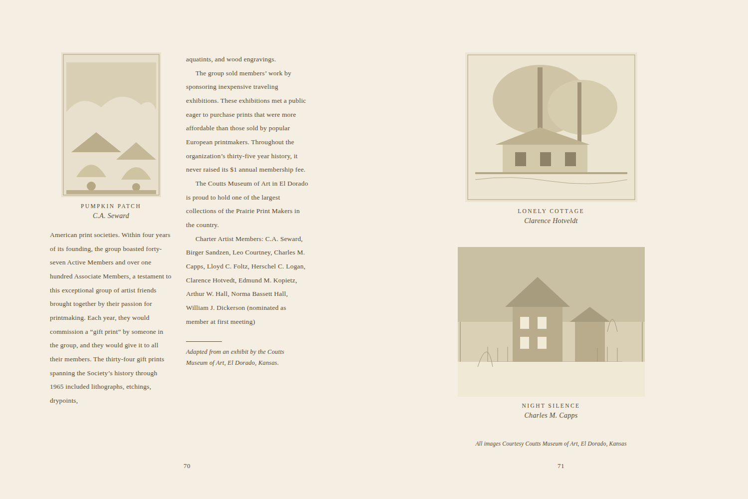Pumpkin Patch
C.A. Seward
American print societies. Within four years of its founding, the group boasted forty-seven Active Members and over one hundred Associate Members, a testament to this exceptional group of artist friends brought together by their passion for printmaking. Each year, they would commission a “gift print” by someone in the group, and they would give it to all their members. The thirty-four gift prints spanning the Society’s history through 1965 included lithographs, etchings, drypoints,
aquatints, and wood engravings.
The group sold members’ work by sponsoring inexpensive traveling exhibitions. These exhibitions met a public eager to purchase prints that were more affordable than those sold by popular European printmakers. Throughout the organization’s thirty-five year history, it never raised its $1 annual membership fee.
The Coutts Museum of Art in El Dorado is proud to hold one of the largest collections of the Prairie Print Makers in the country.
Charter Artist Members: C.A. Seward, Birger Sandzen, Leo Courtney, Charles M. Capps, Lloyd C. Foltz, Herschel C. Logan, Clarence Hotvedt, Edmund M. Kopietz, Arthur W. Hall, Norma Bassett Hall, William J. Dickerson (nominated as member at first meeting)
Adapted from an exhibit by the Coutts Museum of Art, El Dorado, Kansas.
70
Lonely Cottage
Clarence Hotveldt
Night Silence
Charles M. Capps
All images Courtesy Coutts Museum of Art, El Dorado, Kansas
71